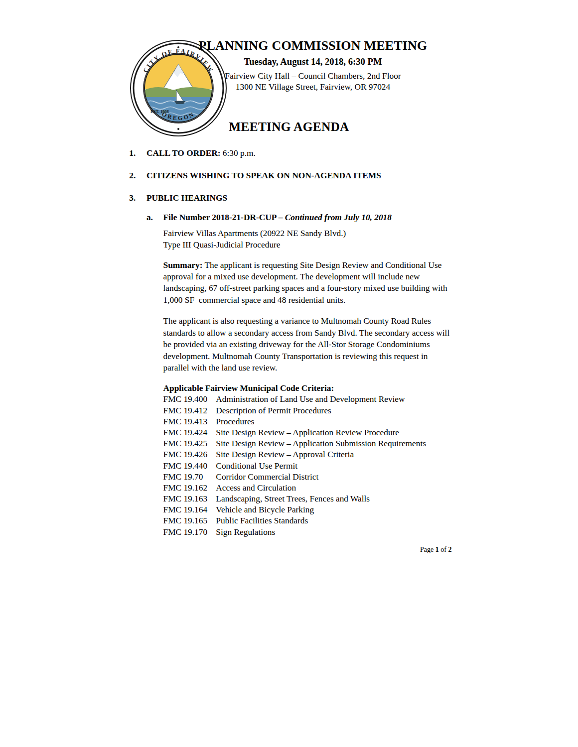CITY OF FAIRVIEW OREGON EST. 1908
PLANNING COMMISSION MEETING
Tuesday, August 14, 2018, 6:30 PM
Fairview City Hall – Council Chambers, 2nd Floor
1300 NE Village Street, Fairview, OR 97024
MEETING AGENDA
CALL TO ORDER: 6:30 p.m.
CITIZENS WISHING TO SPEAK ON NON-AGENDA ITEMS
PUBLIC HEARINGS
File Number 2018-21-DR-CUP – Continued from July 10, 2018
Fairview Villas Apartments (20922 NE Sandy Blvd.)
Type III Quasi-Judicial Procedure
Summary: The applicant is requesting Site Design Review and Conditional Use approval for a mixed use development. The development will include new landscaping, 67 off-street parking spaces and a four-story mixed use building with 1,000 SF commercial space and 48 residential units.
The applicant is also requesting a variance to Multnomah County Road Rules standards to allow a secondary access from Sandy Blvd. The secondary access will be provided via an existing driveway for the All-Stor Storage Condominiums development. Multnomah County Transportation is reviewing this request in parallel with the land use review.
Applicable Fairview Municipal Code Criteria:
| FMC 19.400 | Administration of Land Use and Development Review |
| FMC 19.412 | Description of Permit Procedures |
| FMC 19.413 | Procedures |
| FMC 19.424 | Site Design Review – Application Review Procedure |
| FMC 19.425 | Site Design Review – Application Submission Requirements |
| FMC 19.426 | Site Design Review – Approval Criteria |
| FMC 19.440 | Conditional Use Permit |
| FMC 19.70 | Corridor Commercial District |
| FMC 19.162 | Access and Circulation |
| FMC 19.163 | Landscaping, Street Trees, Fences and Walls |
| FMC 19.164 | Vehicle and Bicycle Parking |
| FMC 19.165 | Public Facilities Standards |
| FMC 19.170 | Sign Regulations |
Page 1 of 2